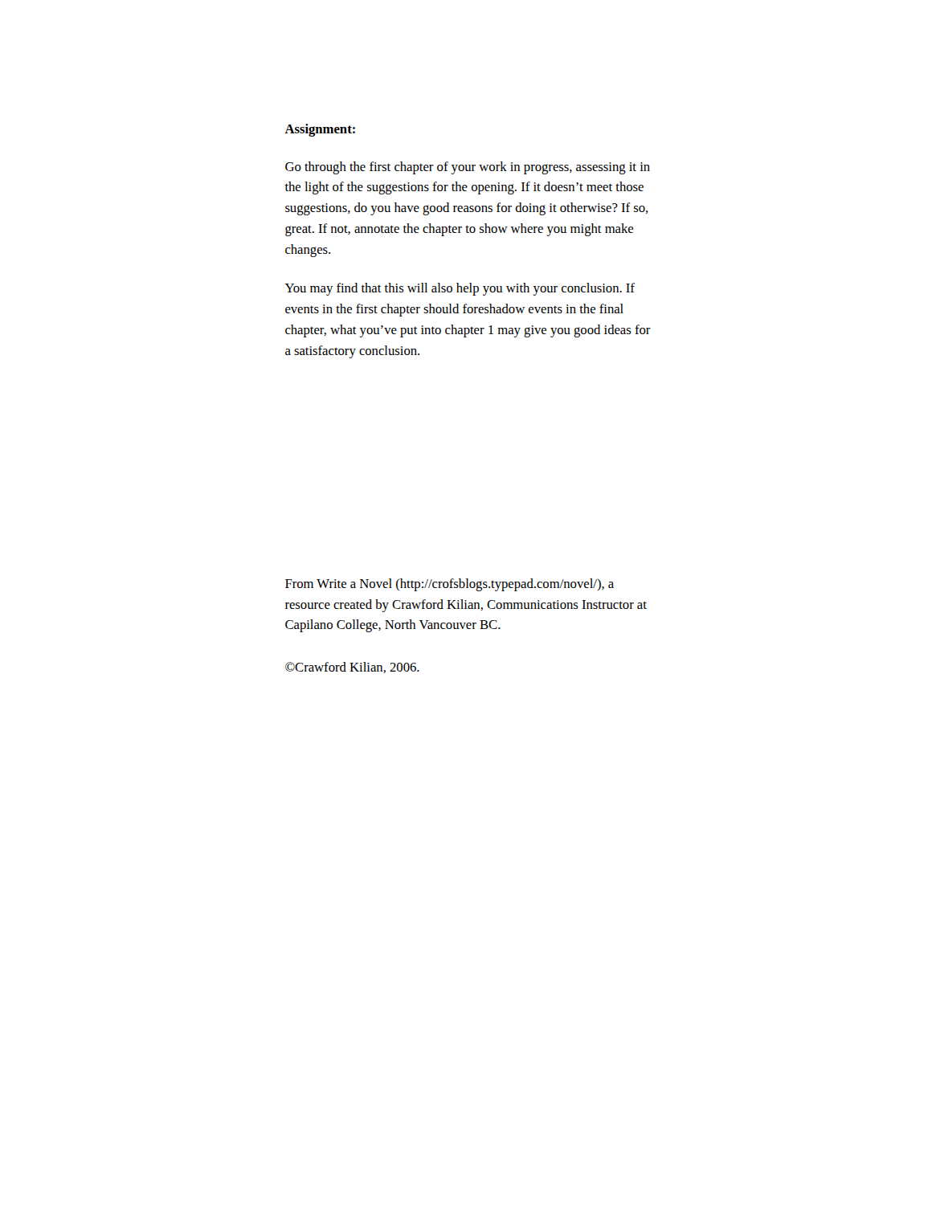Assignment:
Go through the first chapter of your work in progress, assessing it in the light of the suggestions for the opening. If it doesn’t meet those suggestions, do you have good reasons for doing it otherwise? If so, great. If not, annotate the chapter to show where you might make changes.
You may find that this will also help you with your conclusion. If events in the first chapter should foreshadow events in the final chapter, what you’ve put into chapter 1 may give you good ideas for a satisfactory conclusion.
From Write a Novel (http://crofsblogs.typepad.com/novel/), a resource created by Crawford Kilian, Communications Instructor at Capilano College, North Vancouver BC.
©Crawford Kilian, 2006.